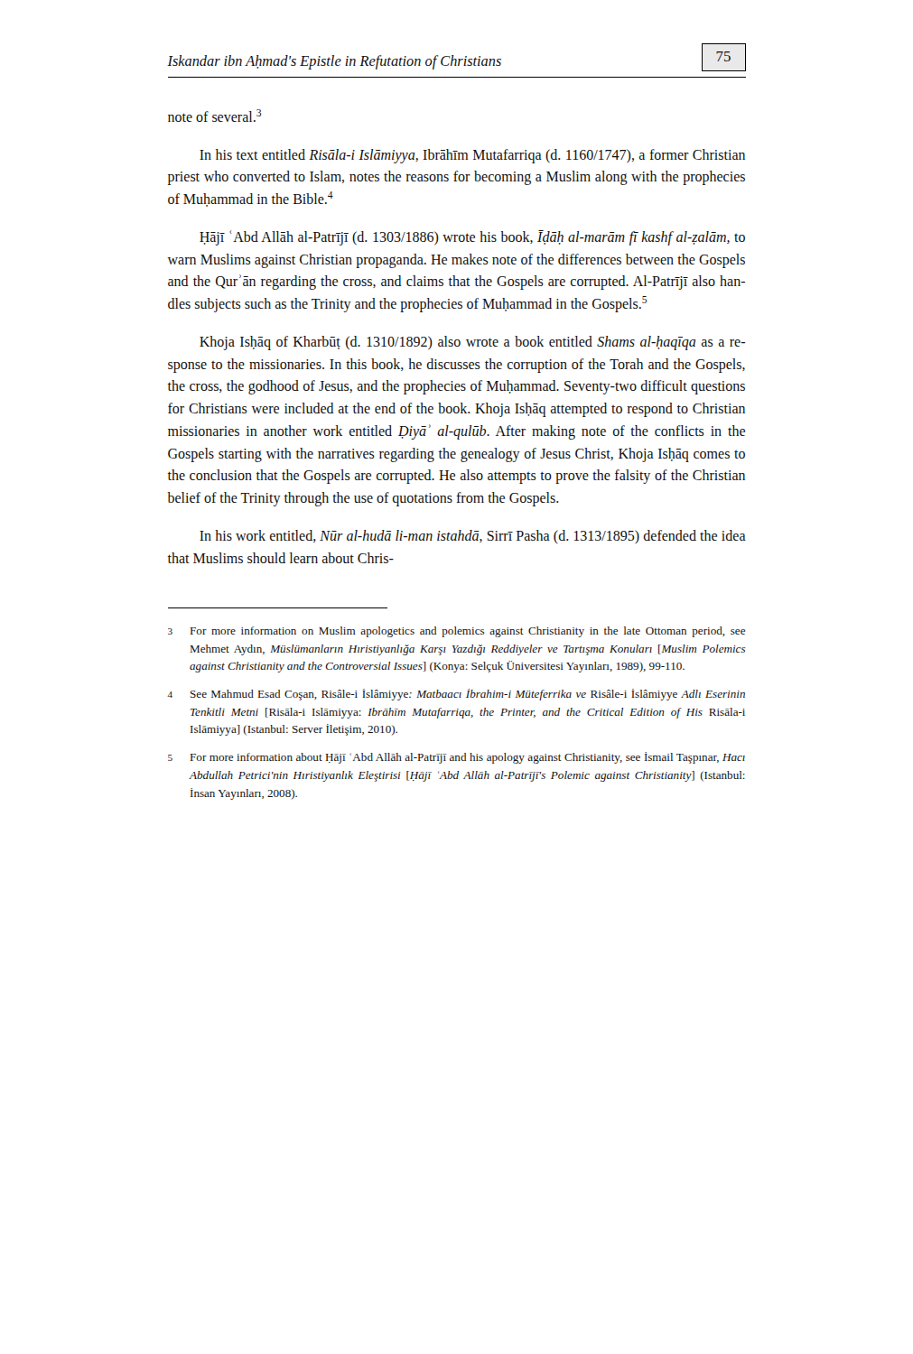Iskandar ibn Aḥmad's Epistle in Refutation of Christians
75
note of several.3
In his text entitled Risāla-i Islāmiyya, Ibrāhīm Mutafarriqa (d. 1160/1747), a former Christian priest who converted to Islam, notes the reasons for becoming a Muslim along with the prophecies of Muḥammad in the Bible.4
Ḥājī ʿAbd Allāh al-Patrījī (d. 1303/1886) wrote his book, Īḍāḥ al-marām fī kashf al-ẓalām, to warn Muslims against Christian propaganda. He makes note of the differences between the Gospels and the Qurʾān regarding the cross, and claims that the Gospels are corrupted. Al-Patrījī also handles subjects such as the Trinity and the prophecies of Muḥammad in the Gospels.5
Khoja Isḥāq of Kharbūṭ (d. 1310/1892) also wrote a book entitled Shams al-ḥaqīqa as a response to the missionaries. In this book, he discusses the corruption of the Torah and the Gospels, the cross, the godhood of Jesus, and the prophecies of Muḥammad. Seventy-two difficult questions for Christians were included at the end of the book. Khoja Isḥāq attempted to respond to Christian missionaries in another work entitled Ḍiyāʾ al-qulūb. After making note of the conflicts in the Gospels starting with the narratives regarding the genealogy of Jesus Christ, Khoja Isḥāq comes to the conclusion that the Gospels are corrupted. He also attempts to prove the falsity of the Christian belief of the Trinity through the use of quotations from the Gospels.
In his work entitled, Nūr al-hudā li-man istahdā, Sirrī Pasha (d. 1313/1895) defended the idea that Muslims should learn about Chris-
3
For more information on Muslim apologetics and polemics against Christianity in the late Ottoman period, see Mehmet Aydın, Müslümanların Hıristiyanlığa Karşı Yazdığı Reddiyeler ve Tartışma Konuları [Muslim Polemics against Christianity and the Controversial Issues] (Konya: Selçuk Üniversitesi Yayınları, 1989), 99-110.
4
See Mahmud Esad Coşan, Risâle-i İslâmiyye: Matbaacı İbrahim-i Müteferrika ve Risâle-i İslâmiyye Adlı Eserinin Tenkitli Metni [Risāla-i Islāmiyya: Ibrāhīm Mutafarriqa, the Printer, and the Critical Edition of His Risāla-i Islāmiyya] (Istanbul: Server İletişim, 2010).
5
For more information about Ḥājī ʿAbd Allāh al-Patrījī and his apology against Christianity, see İsmail Taşpınar, Hacı Abdullah Petrici'nin Hıristiyanlık Eleştirisi [Ḥājī ʿAbd Allāh al-Patrījī's Polemic against Christianity] (Istanbul: İnsan Yayınları, 2008).